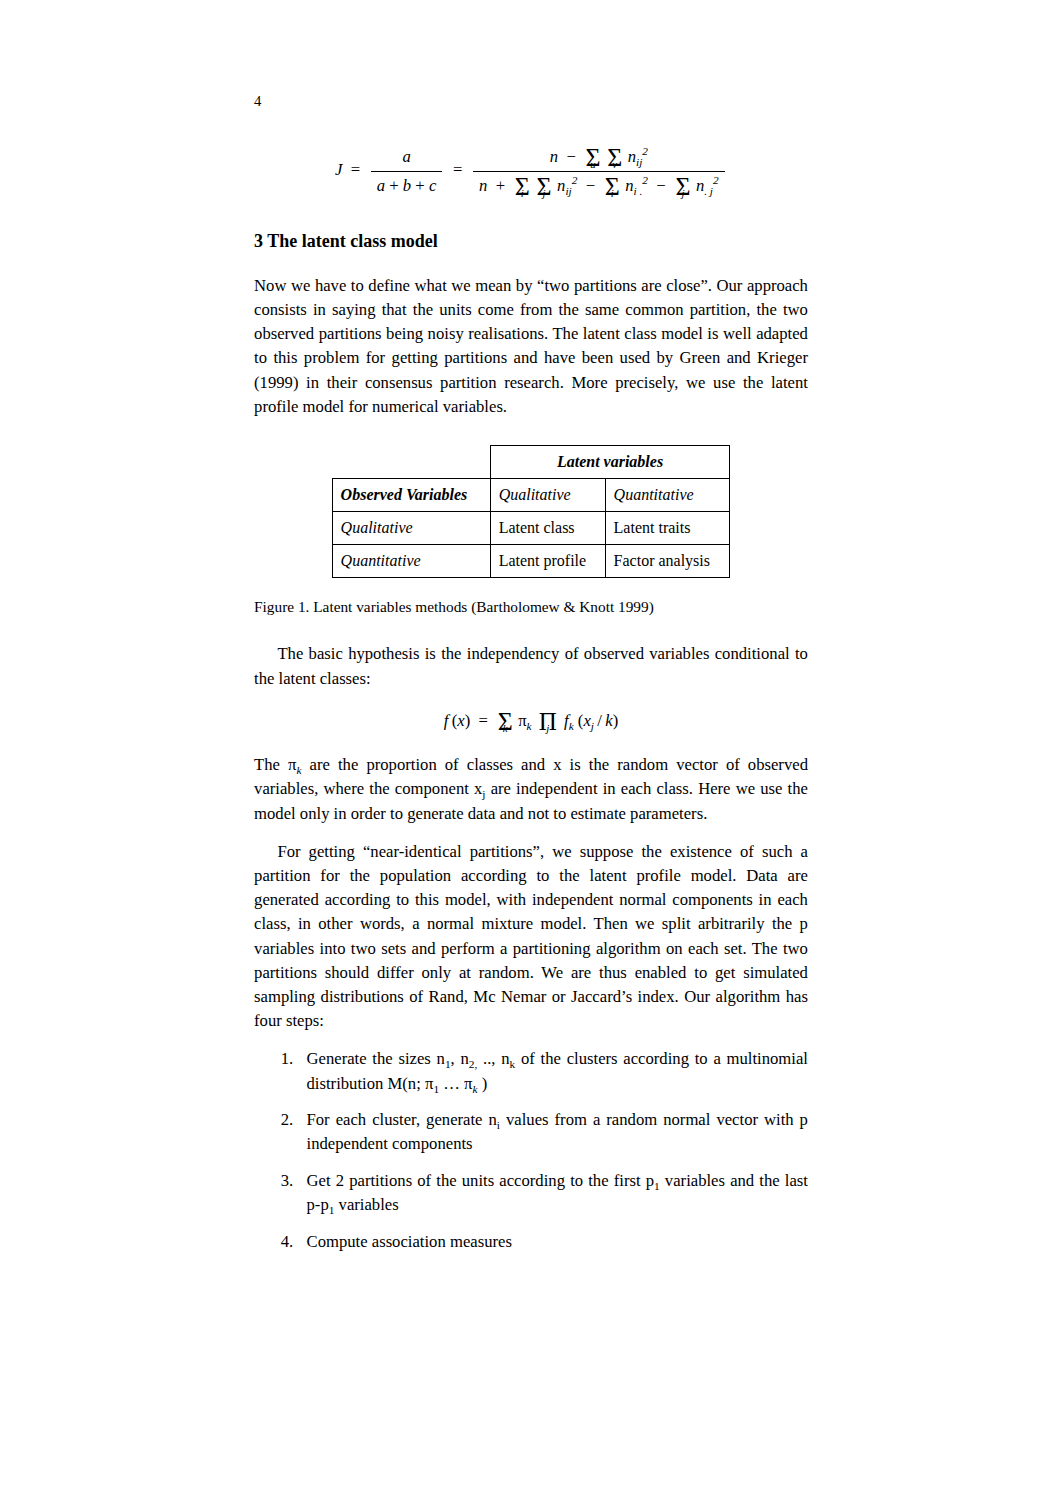4
J = a a + b + c = n − Σu Σv nij2 n + Σi Σj nij2 − Σi ni .2 − Σj n. j2
3 The latent class model
Now we have to define what we mean by “two partitions are close”. Our approach consists in saying that the units come from the same common partition, the two observed partitions being noisy realisations. The latent class model is well adapted to this problem for getting partitions and have been used by Green and Krieger (1999) in their consensus partition research. More precisely, we use the latent profile model for numerical variables.
| | Latent variables |
| Observed Variables | Qualitative | Quantitative |
| Qualitative | Latent class | Latent traits |
| Quantitative | Latent profile | Factor analysis |
Figure 1. Latent variables methods (Bartholomew & Knott 1999)
The basic hypothesis is the independency of observed variables conditional to the latent classes:
f (x) = Σk πk Πj fk (xj / k)
The πk are the proportion of classes and x is the random vector of observed variables, where the component xj are independent in each class. Here we use the model only in order to generate data and not to estimate parameters.
For getting “near-identical partitions”, we suppose the existence of such a partition for the population according to the latent profile model. Data are generated according to this model, with independent normal components in each class, in other words, a normal mixture model. Then we split arbitrarily the p variables into two sets and perform a partitioning algorithm on each set. The two partitions should differ only at random. We are thus enabled to get simulated sampling distributions of Rand, Mc Nemar or Jaccard’s index. Our algorithm has four steps:
Generate the sizes n1, n2, .., nk of the clusters according to a multinomial distribution M(n; π1 … πk )
For each cluster, generate ni values from a random normal vector with p independent components
Get 2 partitions of the units according to the first p1 variables and the last p-p1 variables
Compute association measures